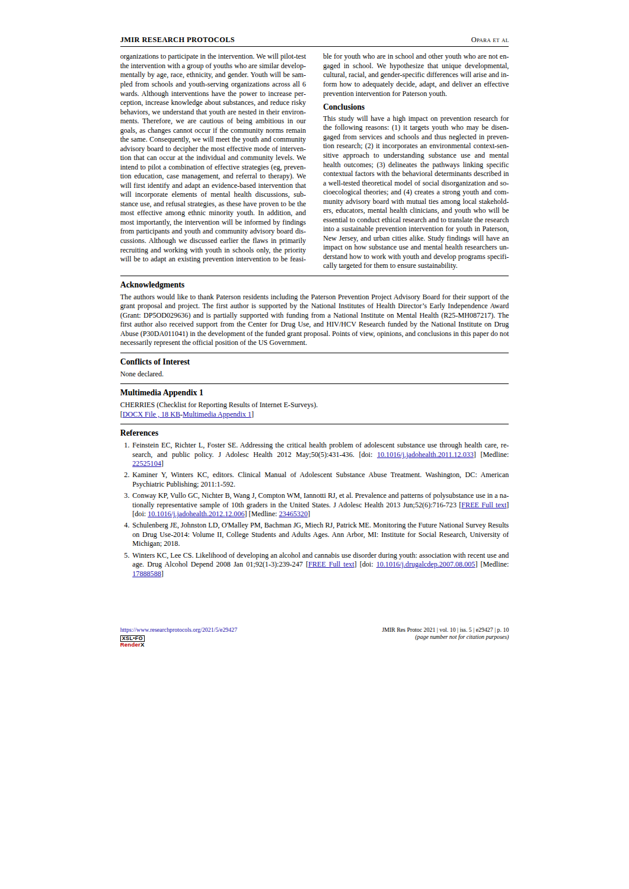JMIR RESEARCH PROTOCOLS
Opara et al
organizations to participate in the intervention. We will pilot-test the intervention with a group of youths who are similar developmentally by age, race, ethnicity, and gender. Youth will be sampled from schools and youth-serving organizations across all 6 wards. Although interventions have the power to increase perception, increase knowledge about substances, and reduce risky behaviors, we understand that youth are nested in their environments. Therefore, we are cautious of being ambitious in our goals, as changes cannot occur if the community norms remain the same. Consequently, we will meet the youth and community advisory board to decipher the most effective mode of intervention that can occur at the individual and community levels. We intend to pilot a combination of effective strategies (eg, prevention education, case management, and referral to therapy). We will first identify and adapt an evidence-based intervention that will incorporate elements of mental health discussions, substance use, and refusal strategies, as these have proven to be the most effective among ethnic minority youth. In addition, and most importantly, the intervention will be informed by findings from participants and youth and community advisory board discussions. Although we discussed earlier the flaws in primarily recruiting and working with youth in schools only, the priority will be to adapt an existing prevention intervention to be feasible for youth who are in school and other youth who are not engaged in school. We hypothesize that unique developmental, cultural, racial, and gender-specific differences will arise and inform how to adequately decide, adapt, and deliver an effective prevention intervention for Paterson youth.
Conclusions
This study will have a high impact on prevention research for the following reasons: (1) it targets youth who may be disengaged from services and schools and thus neglected in prevention research; (2) it incorporates an environmental context-sensitive approach to understanding substance use and mental health outcomes; (3) delineates the pathways linking specific contextual factors with the behavioral determinants described in a well-tested theoretical model of social disorganization and socioecological theories; and (4) creates a strong youth and community advisory board with mutual ties among local stakeholders, educators, mental health clinicians, and youth who will be essential to conduct ethical research and to translate the research into a sustainable prevention intervention for youth in Paterson, New Jersey, and urban cities alike. Study findings will have an impact on how substance use and mental health researchers understand how to work with youth and develop programs specifically targeted for them to ensure sustainability.
Acknowledgments
The authors would like to thank Paterson residents including the Paterson Prevention Project Advisory Board for their support of the grant proposal and project. The first author is supported by the National Institutes of Health Director’s Early Independence Award (Grant: DP5OD029636) and is partially supported with funding from a National Institute on Mental Health (R25-MH087217). The first author also received support from the Center for Drug Use, and HIV/HCV Research funded by the National Institute on Drug Abuse (P30DA011041) in the development of the funded grant proposal. Points of view, opinions, and conclusions in this paper do not necessarily represent the official position of the US Government.
Conflicts of Interest
None declared.
Multimedia Appendix 1
CHERRIES (Checklist for Reporting Results of Internet E-Surveys).
[DOCX File , 18 KB-Multimedia Appendix 1]
References
Feinstein EC, Richter L, Foster SE. Addressing the critical health problem of adolescent substance use through health care, research, and public policy. J Adolesc Health 2012 May;50(5):431-436. [doi: 10.1016/j.jadohealth.2011.12.033] [Medline: 22525104]
Kaminer Y, Winters KC, editors. Clinical Manual of Adolescent Substance Abuse Treatment. Washington, DC: American Psychiatric Publishing; 2011:1-592.
Conway KP, Vullo GC, Nichter B, Wang J, Compton WM, Iannotti RJ, et al. Prevalence and patterns of polysubstance use in a nationally representative sample of 10th graders in the United States. J Adolesc Health 2013 Jun;52(6):716-723 [FREE Full text] [doi: 10.1016/j.jadohealth.2012.12.006] [Medline: 23465320]
Schulenberg JE, Johnston LD, O'Malley PM, Bachman JG, Miech RJ, Patrick ME. Monitoring the Future National Survey Results on Drug Use-2014: Volume II, College Students and Adults Ages. Ann Arbor, MI: Institute for Social Research, University of Michigan; 2018.
Winters KC, Lee CS. Likelihood of developing an alcohol and cannabis use disorder during youth: association with recent use and age. Drug Alcohol Depend 2008 Jan 01;92(1-3):239-247 [FREE Full text] [doi: 10.1016/j.drugalcdep.2007.08.005] [Medline: 17888588]
https://www.researchprotocols.org/2021/5/e29427 JMIR Res Protoc 2021 | vol. 10 | iss. 5 | e29427 | p. 10
(page number not for citation purposes)
XSL•FO
RenderX